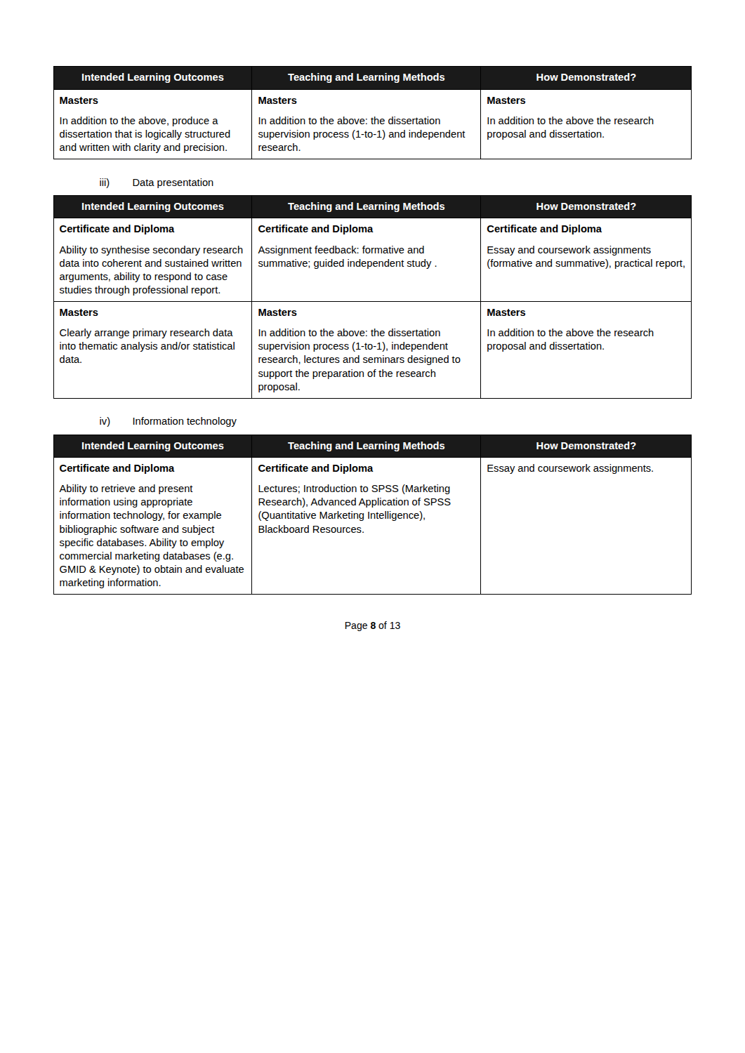| Intended Learning Outcomes | Teaching and Learning Methods | How Demonstrated? |
| --- | --- | --- |
| Masters In addition to the above, produce a dissertation that is logically structured and written with clarity and precision. | Masters In addition to the above: the dissertation supervision process (1-to-1) and independent research. | Masters In addition to the above the research proposal and dissertation. |
iii) Data presentation
| Intended Learning Outcomes | Teaching and Learning Methods | How Demonstrated? |
| --- | --- | --- |
| Certificate and Diploma Ability to synthesise secondary research data into coherent and sustained written arguments, ability to respond to case studies through professional report. | Certificate and Diploma Assignment feedback: formative and summative; guided independent study . | Certificate and Diploma Essay and coursework assignments (formative and summative), practical report, |
| Masters Clearly arrange primary research data into thematic analysis and/or statistical data. | Masters In addition to the above: the dissertation supervision process (1-to-1), independent research, lectures and seminars designed to support the preparation of the research proposal. | Masters In addition to the above the research proposal and dissertation. |
iv) Information technology
| Intended Learning Outcomes | Teaching and Learning Methods | How Demonstrated? |
| --- | --- | --- |
| Certificate and Diploma Ability to retrieve and present information using appropriate information technology, for example bibliographic software and subject specific databases. Ability to employ commercial marketing databases (e.g. GMID & Keynote) to obtain and evaluate marketing information. | Certificate and Diploma Lectures; Introduction to SPSS (Marketing Research), Advanced Application of SPSS (Quantitative Marketing Intelligence), Blackboard Resources. | Essay and coursework assignments. |
Page 8 of 13